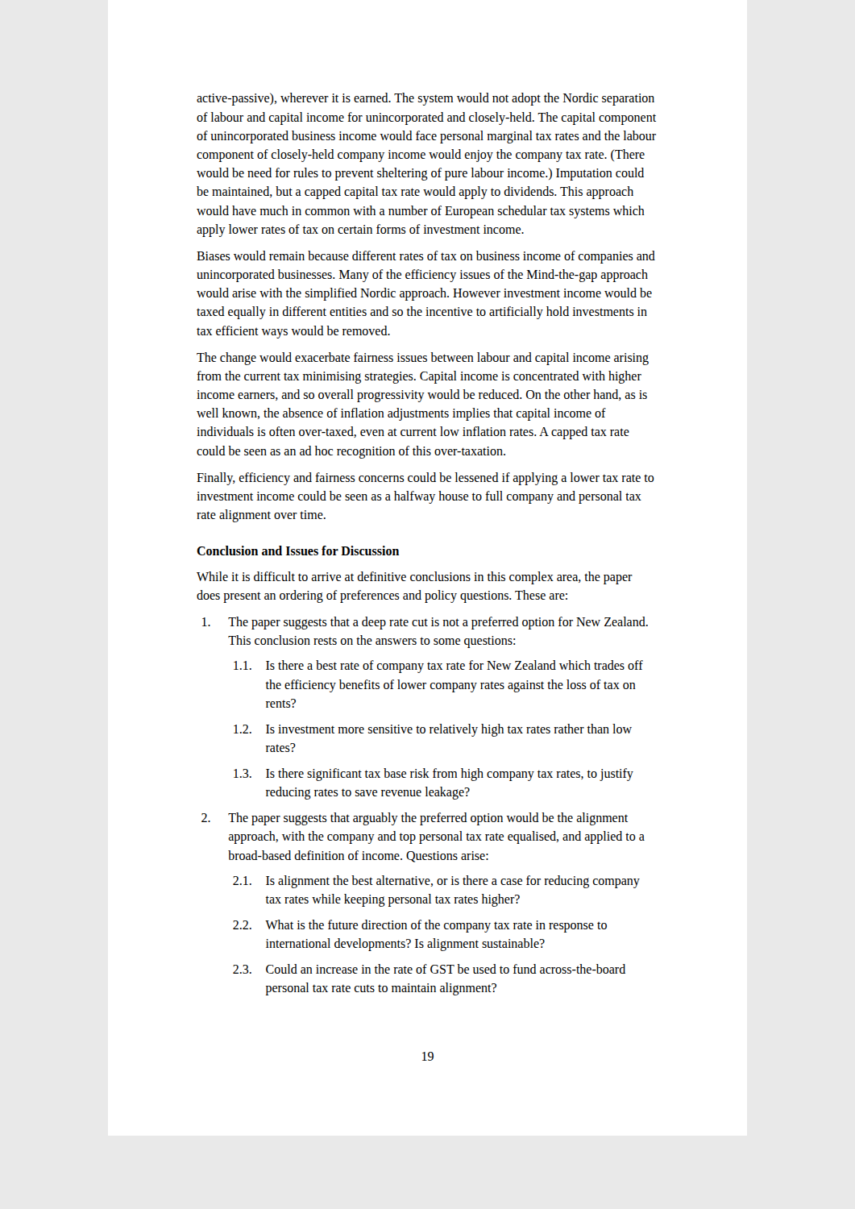active-passive), wherever it is earned. The system would not adopt the Nordic separation of labour and capital income for unincorporated and closely-held. The capital component of unincorporated business income would face personal marginal tax rates and the labour component of closely-held company income would enjoy the company tax rate. (There would be need for rules to prevent sheltering of pure labour income.) Imputation could be maintained, but a capped capital tax rate would apply to dividends. This approach would have much in common with a number of European schedular tax systems which apply lower rates of tax on certain forms of investment income.
Biases would remain because different rates of tax on business income of companies and unincorporated businesses. Many of the efficiency issues of the Mind-the-gap approach would arise with the simplified Nordic approach. However investment income would be taxed equally in different entities and so the incentive to artificially hold investments in tax efficient ways would be removed.
The change would exacerbate fairness issues between labour and capital income arising from the current tax minimising strategies. Capital income is concentrated with higher income earners, and so overall progressivity would be reduced. On the other hand, as is well known, the absence of inflation adjustments implies that capital income of individuals is often over-taxed, even at current low inflation rates. A capped tax rate could be seen as an ad hoc recognition of this over-taxation.
Finally, efficiency and fairness concerns could be lessened if applying a lower tax rate to investment income could be seen as a halfway house to full company and personal tax rate alignment over time.
Conclusion and Issues for Discussion
While it is difficult to arrive at definitive conclusions in this complex area, the paper does present an ordering of preferences and policy questions. These are:
1. The paper suggests that a deep rate cut is not a preferred option for New Zealand. This conclusion rests on the answers to some questions:
1.1. Is there a best rate of company tax rate for New Zealand which trades off the efficiency benefits of lower company rates against the loss of tax on rents?
1.2. Is investment more sensitive to relatively high tax rates rather than low rates?
1.3. Is there significant tax base risk from high company tax rates, to justify reducing rates to save revenue leakage?
2. The paper suggests that arguably the preferred option would be the alignment approach, with the company and top personal tax rate equalised, and applied to a broad-based definition of income. Questions arise:
2.1. Is alignment the best alternative, or is there a case for reducing company tax rates while keeping personal tax rates higher?
2.2. What is the future direction of the company tax rate in response to international developments? Is alignment sustainable?
2.3. Could an increase in the rate of GST be used to fund across-the-board personal tax rate cuts to maintain alignment?
19